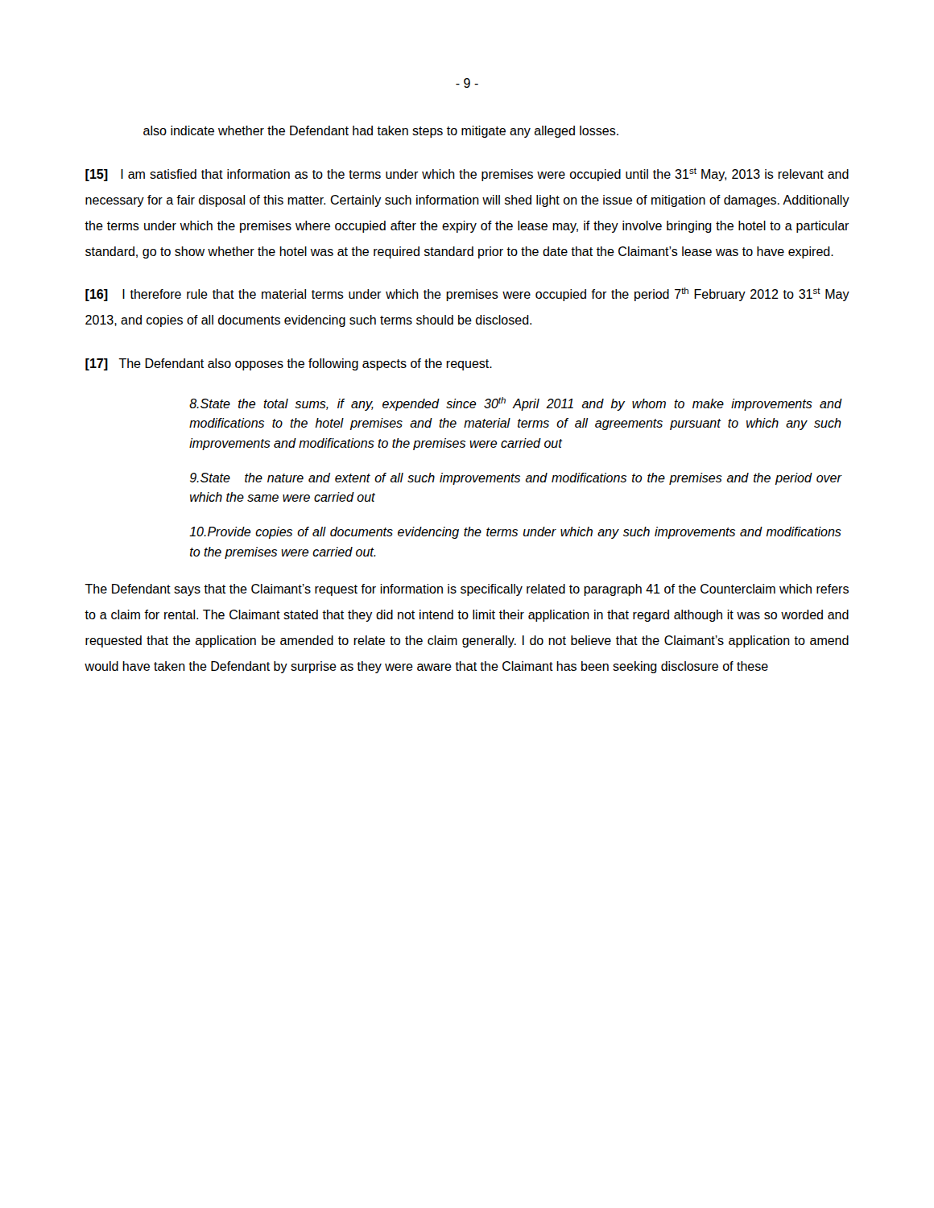- 9 -
also indicate whether the Defendant had taken steps to mitigate any alleged losses.
[15] I am satisfied that information as to the terms under which the premises were occupied until the 31st May, 2013 is relevant and necessary for a fair disposal of this matter. Certainly such information will shed light on the issue of mitigation of damages. Additionally the terms under which the premises where occupied after the expiry of the lease may, if they involve bringing the hotel to a particular standard, go to show whether the hotel was at the required standard prior to the date that the Claimant’s lease was to have expired.
[16] I therefore rule that the material terms under which the premises were occupied for the period 7th February 2012 to 31st May 2013, and copies of all documents evidencing such terms should be disclosed.
[17] The Defendant also opposes the following aspects of the request.
8.State the total sums, if any, expended since 30th April 2011 and by whom to make improvements and modifications to the hotel premises and the material terms of all agreements pursuant to which any such improvements and modifications to the premises were carried out
9.State the nature and extent of all such improvements and modifications to the premises and the period over which the same were carried out
10.Provide copies of all documents evidencing the terms under which any such improvements and modifications to the premises were carried out.
The Defendant says that the Claimant’s request for information is specifically related to paragraph 41 of the Counterclaim which refers to a claim for rental. The Claimant stated that they did not intend to limit their application in that regard although it was so worded and requested that the application be amended to relate to the claim generally. I do not believe that the Claimant’s application to amend would have taken the Defendant by surprise as they were aware that the Claimant has been seeking disclosure of these